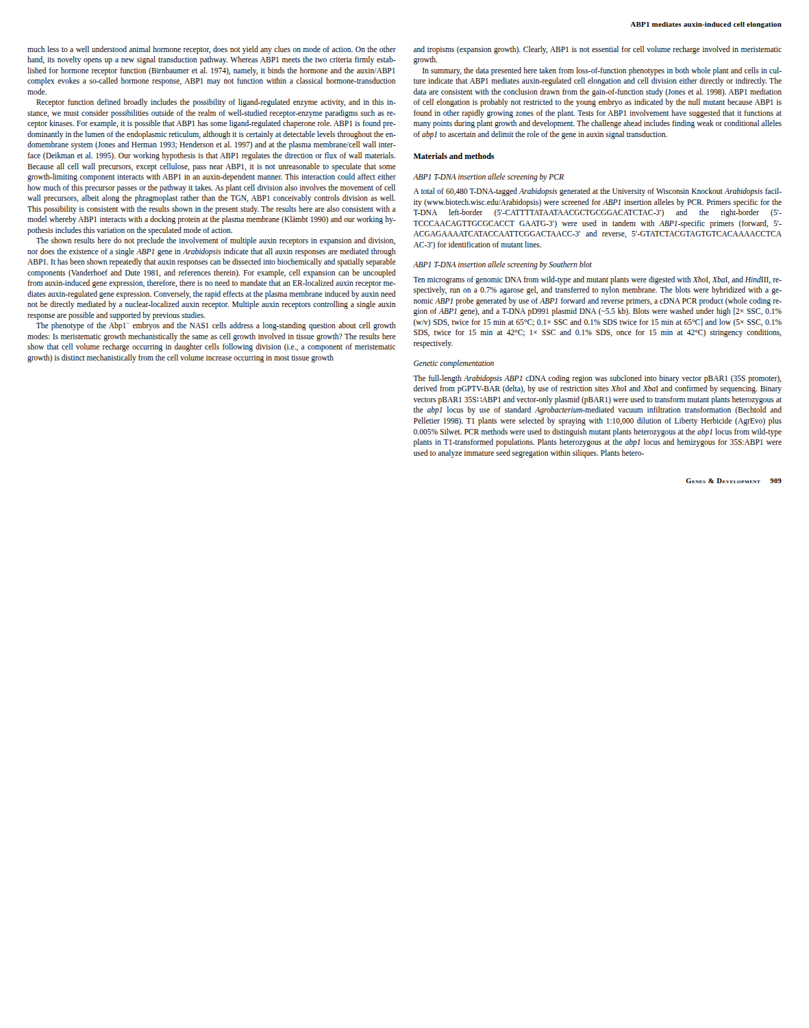ABP1 mediates auxin-induced cell elongation
much less to a well understood animal hormone receptor, does not yield any clues on mode of action. On the other hand, its novelty opens up a new signal transduction pathway. Whereas ABP1 meets the two criteria firmly established for hormone receptor function (Birnbaumer et al. 1974), namely, it binds the hormone and the auxin/ABP1 complex evokes a so-called hormone response, ABP1 may not function within a classical hormone-transduction mode.
Receptor function defined broadly includes the possibility of ligand-regulated enzyme activity, and in this instance, we must consider possibilities outside of the realm of well-studied receptor-enzyme paradigms such as receptor kinases. For example, it is possible that ABP1 has some ligand-regulated chaperone role. ABP1 is found predominantly in the lumen of the endoplasmic reticulum, although it is certainly at detectable levels throughout the endomembrane system (Jones and Herman 1993; Henderson et al. 1997) and at the plasma membrane/cell wall interface (Deikman et al. 1995). Our working hypothesis is that ABP1 regulates the direction or flux of wall materials. Because all cell wall precursors, except cellulose, pass near ABP1, it is not unreasonable to speculate that some growth-limiting component interacts with ABP1 in an auxin-dependent manner. This interaction could affect either how much of this precursor passes or the pathway it takes. As plant cell division also involves the movement of cell wall precursors, albeit along the phragmoplast rather than the TGN, ABP1 conceivably controls division as well. This possibility is consistent with the results shown in the present study. The results here are also consistent with a model whereby ABP1 interacts with a docking protein at the plasma membrane (Klämbt 1990) and our working hypothesis includes this variation on the speculated mode of action.
The shown results here do not preclude the involvement of multiple auxin receptors in expansion and division, nor does the existence of a single ABP1 gene in Arabidopsis indicate that all auxin responses are mediated through ABP1. It has been shown repeatedly that auxin responses can be dissected into biochemically and spatially separable components (Vanderhoef and Dute 1981, and references therein). For example, cell expansion can be uncoupled from auxin-induced gene expression, therefore, there is no need to mandate that an ER-localized auxin receptor mediates auxin-regulated gene expression. Conversely, the rapid effects at the plasma membrane induced by auxin need not be directly mediated by a nuclear-localized auxin receptor. Multiple auxin receptors controlling a single auxin response are possible and supported by previous studies.
The phenotype of the Abp1− embryos and the NAS1 cells address a long-standing question about cell growth modes: Is meristematic growth mechanistically the same as cell growth involved in tissue growth? The results here show that cell volume recharge occurring in daughter cells following division (i.e., a component of meristematic growth) is distinct mechanistically from the cell volume increase occurring in most tissue growth
and tropisms (expansion growth). Clearly, ABP1 is not essential for cell volume recharge involved in meristematic growth.
In summary, the data presented here taken from loss-of-function phenotypes in both whole plant and cells in culture indicate that ABP1 mediates auxin-regulated cell elongation and cell division either directly or indirectly. The data are consistent with the conclusion drawn from the gain-of-function study (Jones et al. 1998). ABP1 mediation of cell elongation is probably not restricted to the young embryo as indicated by the null mutant because ABP1 is found in other rapidly growing zones of the plant. Tests for ABP1 involvement have suggested that it functions at many points during plant growth and development. The challenge ahead includes finding weak or conditional alleles of abp1 to ascertain and delimit the role of the gene in auxin signal transduction.
Materials and methods
ABP1 T-DNA insertion allele screening by PCR
A total of 60,480 T-DNA-tagged Arabidopsis generated at the University of Wisconsin Knockout Arabidopsis facility (www.biotech.wisc.edu/Arabidopsis) were screened for ABP1 insertion alleles by PCR. Primers specific for the T-DNA left-border (5′-CATTTTATAATAACGCTGCGGACATCTAC-3′) and the right-border (5′-TCCCAACAGTTGCGCACCT GAATG-3′) were used in tandem with ABP1-specific primers (forward, 5′-ACGAGAAAATCATACCAATTCGGACTAACC-3′ and reverse, 5′-GTATCTACGTAGTGTCACAAAACCTCA AC-3′) for identification of mutant lines.
ABP1 T-DNA insertion allele screening by Southern blot
Ten micrograms of genomic DNA from wild-type and mutant plants were digested with Xho I, Xba I, and Hind III, respectively, run on a 0.7% agarose gel, and transferred to nylon membrane. The blots were hybridized with a genomic ABP1 probe generated by use of ABP1 forward and reverse primers, a cDNA PCR product (whole coding region of ABP1 gene), and a T-DNA pD991 plasmid DNA (~5.5 kb). Blots were washed under high [2× SSC, 0.1% (w/v) SDS, twice for 15 min at 65°C; 0.1× SSC and 0.1% SDS twice for 15 min at 65°C] and low (5× SSC, 0.1% SDS, twice for 15 min at 42°C; 1× SSC and 0.1% SDS, once for 15 min at 42°C) stringency conditions, respectively.
Genetic complementation
The full-length Arabidopsis ABP1 cDNA coding region was subcloned into binary vector pBAR1 (35S promoter), derived from pGPTV-BAR (delta), by use of restriction sites Xho I and Xba I and confirmed by sequencing. Binary vectors pBAR1 35S∷ABP1 and vector-only plasmid (pBAR1) were used to transform mutant plants heterozygous at the abp1 locus by use of standard Agrobacterium-mediated vacuum infiltration transformation (Bechtold and Pelletier 1998). T1 plants were selected by spraying with 1:10,000 dilution of Liberty Herbicide (AgrEvo) plus 0.005% Silwet. PCR methods were used to distinguish mutant plants heterozygous at the abp1 locus from wild-type plants in T1-transformed populations. Plants heterozygous at the abp1 locus and hemizygous for 35S:ABP1 were used to analyze immature seed segregation within siliques. Plants hetero-
Genes & Development 909